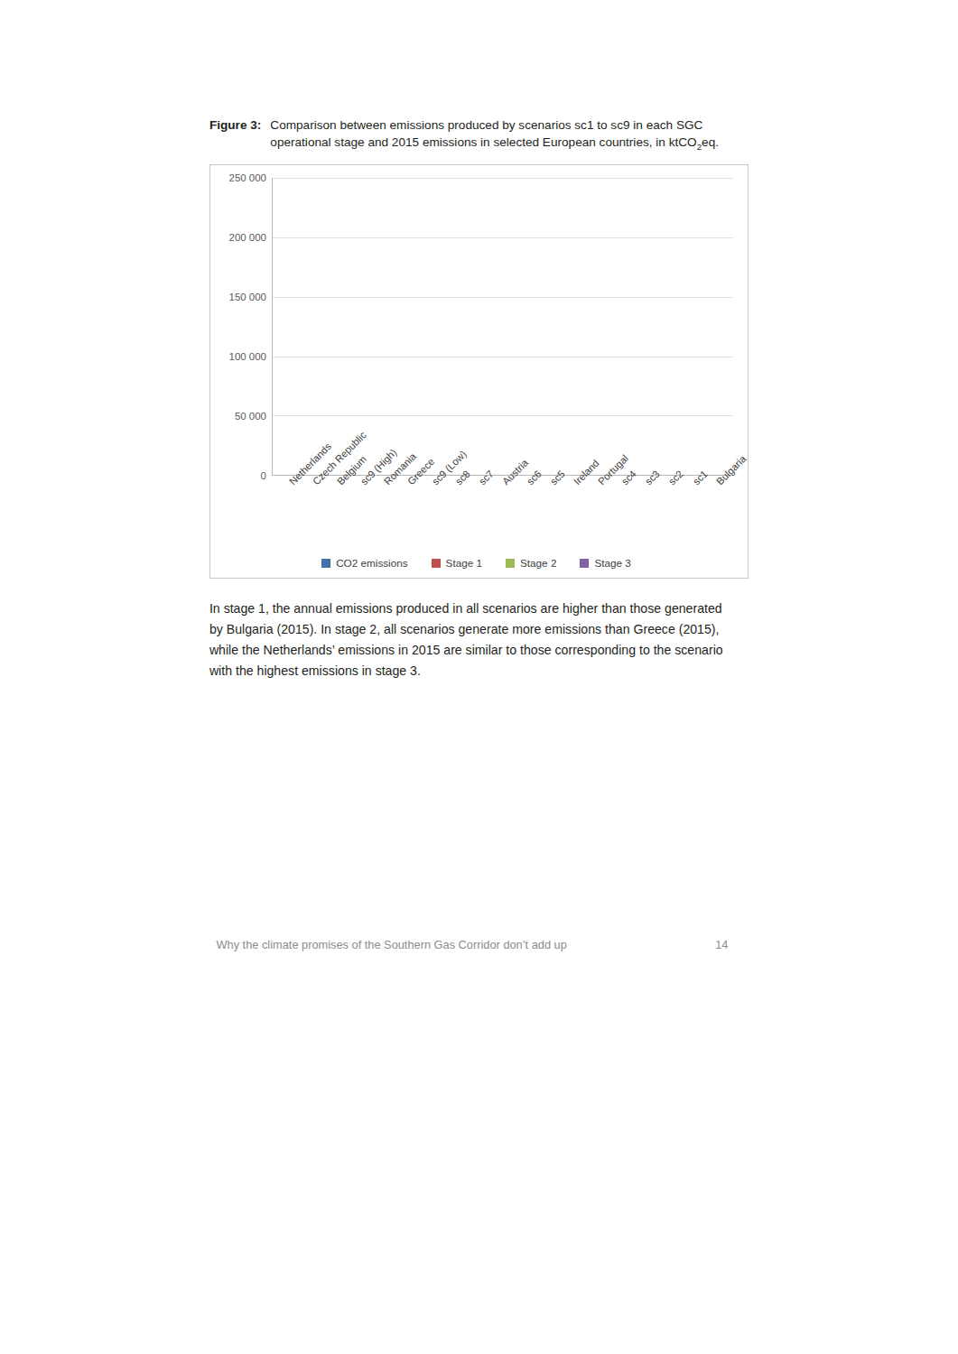Figure 3:
Comparison between emissions produced by scenarios sc1 to sc9 in each SGC operational stage and 2015 emissions in selected European countries, in ktCO2eq.
250 000
200 000
150 000
100 000
50 000
0
Netherlands
Czech Republic
Belgium
sc9 (High)
Romania
Greece
sc9 (Low)
sc8
sc7
Austria
sc6
sc5
Ireland
Portugal
sc4
sc3
sc2
sc1
Bulgaria
CO2 emissions
Stage 1
Stage 2
Stage 3
In stage 1, the annual emissions produced in all scenarios are higher than those generated by Bulgaria (2015). In stage 2, all scenarios generate more emissions than Greece (2015), while the Netherlands’ emissions in 2015 are similar to those corresponding to the scenario with the highest emissions in stage 3.
Why the climate promises of the Southern Gas Corridor don’t add up
14